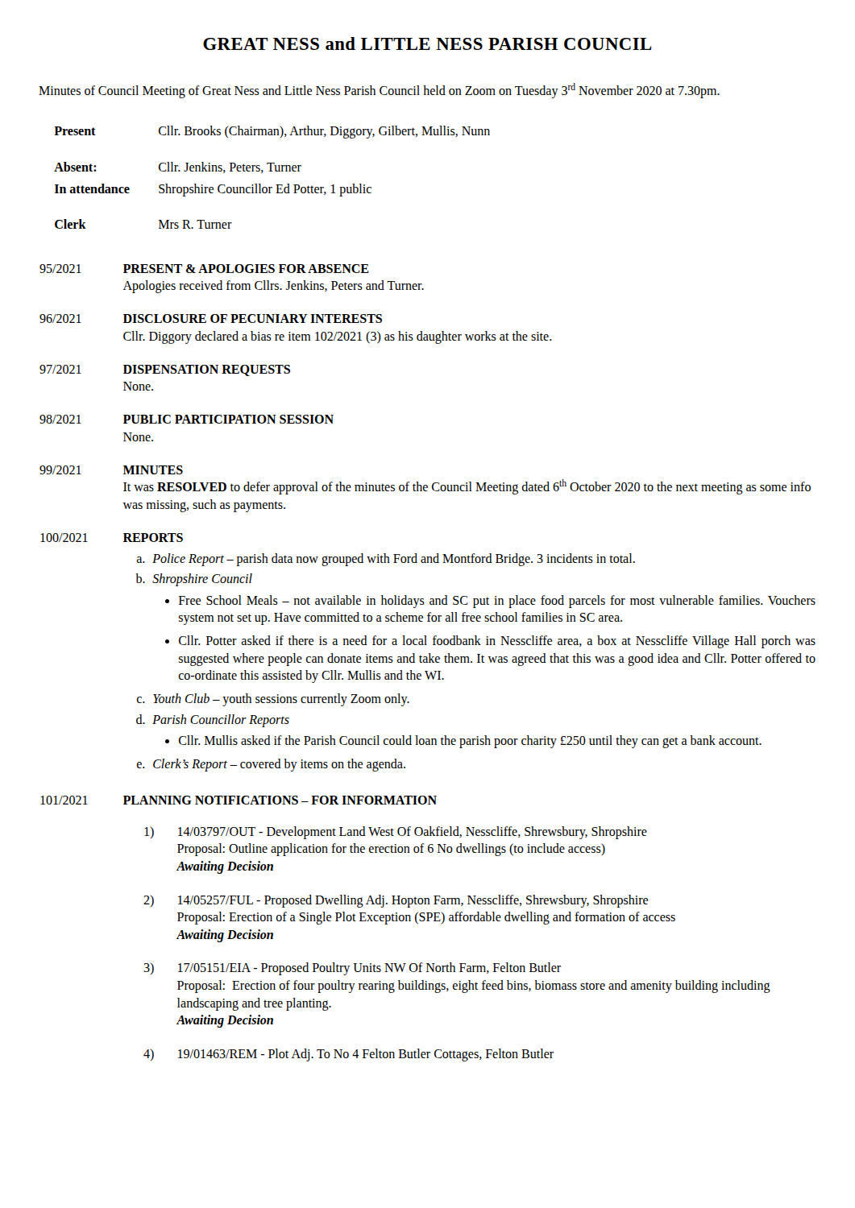GREAT NESS and LITTLE NESS PARISH COUNCIL
Minutes of Council Meeting of Great Ness and Little Ness Parish Council held on Zoom on Tuesday 3rd November 2020 at 7.30pm.
| Present | Cllr. Brooks (Chairman), Arthur, Diggory, Gilbert, Mullis, Nunn |
| Absent: | Cllr. Jenkins, Peters, Turner |
| In attendance | Shropshire Councillor Ed Potter, 1 public |
| Clerk | Mrs R. Turner |
| 95/2021 | Present & Apologies for Absence Apologies received from Cllrs. Jenkins, Peters and Turner. |
| 96/2021 | Disclosure of Pecuniary Interests Cllr. Diggory declared a bias re item 102/2021 (3) as his daughter works at the site. |
| 97/2021 | Dispensation Requests None. |
| 98/2021 | Public Participation Session None. |
| 99/2021 | Minutes It was RESOLVED to defer approval of the minutes of the Council Meeting dated 6 th October 2020 to the next meeting as some info was missing, such as payments. |
| 100/2021 | Reports Police Report – parish data now grouped with Ford and Montford Bridge. 3 incidents in total. Shropshire Council Free School Meals – not available in holidays and SC put in place food parcels for most vulnerable families. Vouchers system not set up. Have committed to a scheme for all free school families in SC area. Cllr. Potter asked if there is a need for a local foodbank in Nesscliffe area, a box at Nesscliffe Village Hall porch was suggested where people can donate items and take them. It was agreed that this was a good idea and Cllr. Potter offered to co-ordinate this assisted by Cllr. Mullis and the WI. Youth Club – youth sessions currently Zoom only. Parish Councillor Reports Cllr. Mullis asked if the Parish Council could loan the parish poor charity £250 until they can get a bank account. Clerk’s Report – covered by items on the agenda. |
| 101/2021 | Planning Notifications – For Information 14/03797/OUT - Development Land West Of Oakfield, Nesscliffe, Shrewsbury, Shropshire Proposal: Outline application for the erection of 6 No dwellings (to include access) Awaiting Decision 14/05257/FUL - Proposed Dwelling Adj. Hopton Farm, Nesscliffe, Shrewsbury, Shropshire Proposal: Erection of a Single Plot Exception (SPE) affordable dwelling and formation of access Awaiting Decision 17/05151/EIA - Proposed Poultry Units NW Of North Farm, Felton Butler Proposal: Erection of four poultry rearing buildings, eight feed bins, biomass store and amenity building including landscaping and tree planting. Awaiting Decision 19/01463/REM - Plot Adj. To No 4 Felton Butler Cottages, Felton Butler |